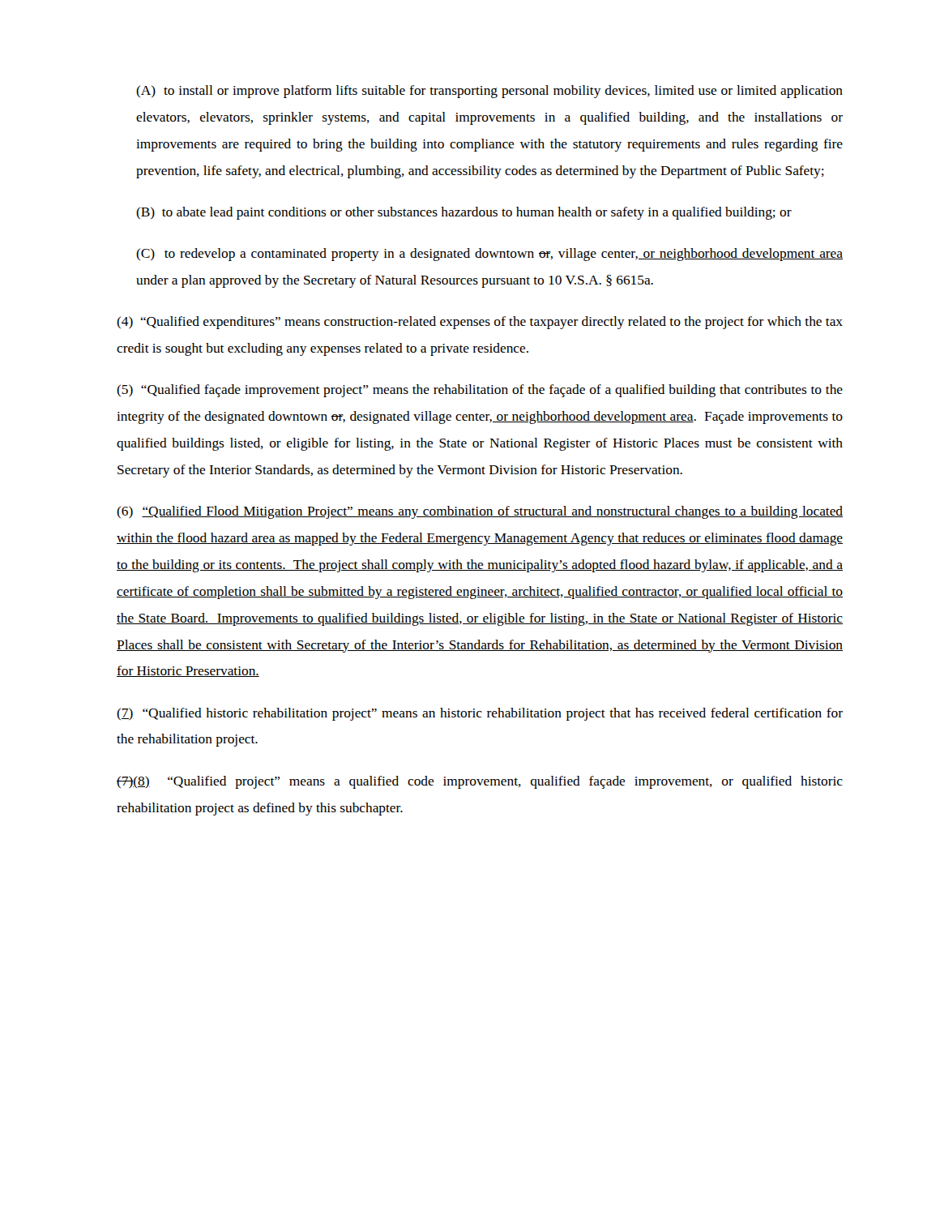(A) to install or improve platform lifts suitable for transporting personal mobility devices, limited use or limited application elevators, elevators, sprinkler systems, and capital improvements in a qualified building, and the installations or improvements are required to bring the building into compliance with the statutory requirements and rules regarding fire prevention, life safety, and electrical, plumbing, and accessibility codes as determined by the Department of Public Safety;
(B) to abate lead paint conditions or other substances hazardous to human health or safety in a qualified building; or
(C) to redevelop a contaminated property in a designated downtown or, village center, or neighborhood development area under a plan approved by the Secretary of Natural Resources pursuant to 10 V.S.A. § 6615a.
(4) “Qualified expenditures” means construction-related expenses of the taxpayer directly related to the project for which the tax credit is sought but excluding any expenses related to a private residence.
(5) “Qualified façade improvement project” means the rehabilitation of the façade of a qualified building that contributes to the integrity of the designated downtown or, designated village center, or neighborhood development area. Façade improvements to qualified buildings listed, or eligible for listing, in the State or National Register of Historic Places must be consistent with Secretary of the Interior Standards, as determined by the Vermont Division for Historic Preservation.
(6) “Qualified Flood Mitigation Project” means any combination of structural and nonstructural changes to a building located within the flood hazard area as mapped by the Federal Emergency Management Agency that reduces or eliminates flood damage to the building or its contents. The project shall comply with the municipality’s adopted flood hazard bylaw, if applicable, and a certificate of completion shall be submitted by a registered engineer, architect, qualified contractor, or qualified local official to the State Board. Improvements to qualified buildings listed, or eligible for listing, in the State or National Register of Historic Places shall be consistent with Secretary of the Interior’s Standards for Rehabilitation, as determined by the Vermont Division for Historic Preservation.
(7) “Qualified historic rehabilitation project” means an historic rehabilitation project that has received federal certification for the rehabilitation project.
(7)(8) “Qualified project” means a qualified code improvement, qualified façade improvement, or qualified historic rehabilitation project as defined by this subchapter.